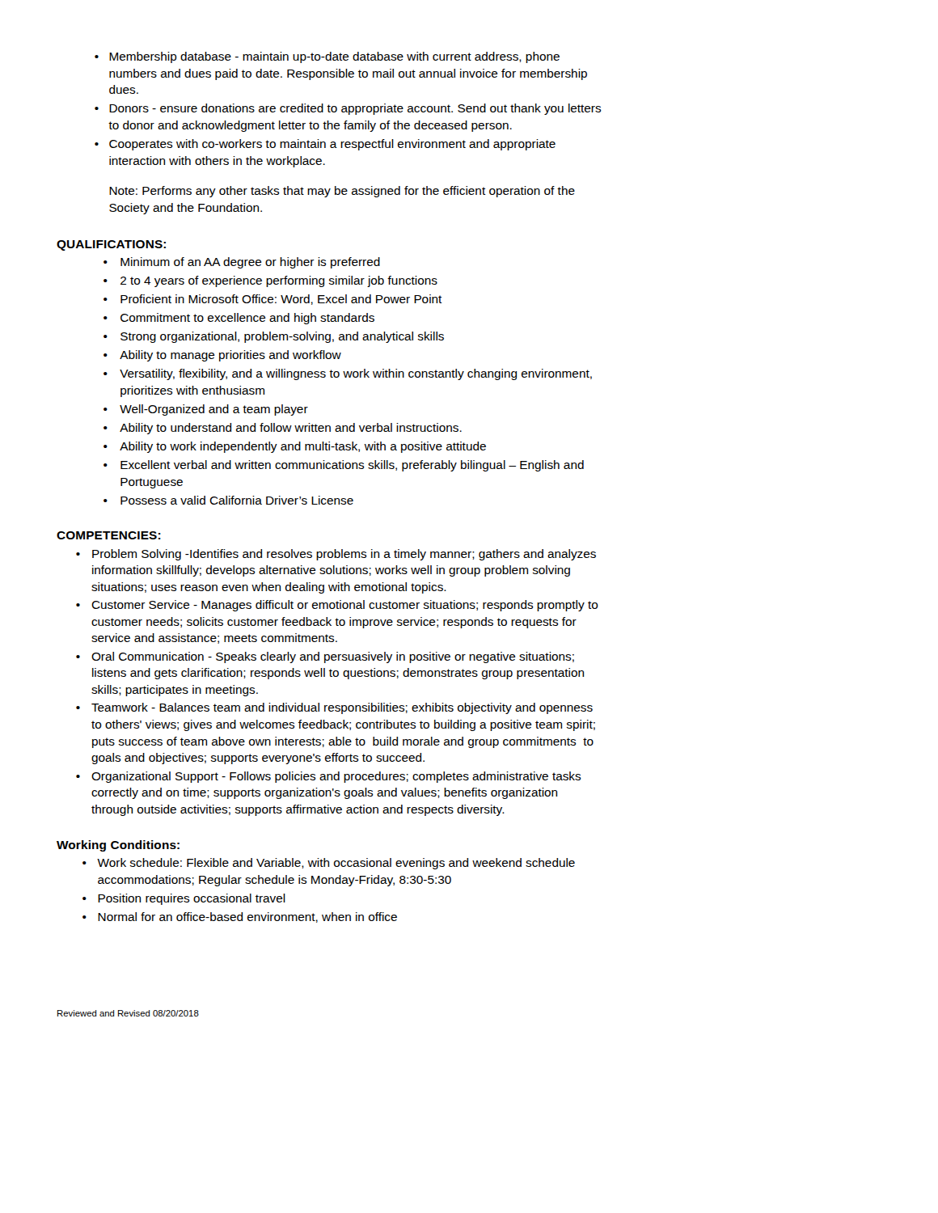Membership database - maintain up-to-date database with current address, phone numbers and dues paid to date. Responsible to mail out annual invoice for membership dues.
Donors - ensure donations are credited to appropriate account. Send out thank you letters to donor and acknowledgment letter to the family of the deceased person.
Cooperates with co-workers to maintain a respectful environment and appropriate interaction with others in the workplace.
Note: Performs any other tasks that may be assigned for the efficient operation of the Society and the Foundation.
QUALIFICATIONS:
Minimum of an AA degree or higher is preferred
2 to 4 years of experience performing similar job functions
Proficient in Microsoft Office: Word, Excel and Power Point
Commitment to excellence and high standards
Strong organizational, problem-solving, and analytical skills
Ability to manage priorities and workflow
Versatility, flexibility, and a willingness to work within constantly changing environment, prioritizes with enthusiasm
Well-Organized and a team player
Ability to understand and follow written and verbal instructions.
Ability to work independently and multi-task, with a positive attitude
Excellent verbal and written communications skills, preferably bilingual – English and Portuguese
Possess a valid California Driver’s License
COMPETENCIES:
Problem Solving -Identifies and resolves problems in a timely manner; gathers and analyzes information skillfully; develops alternative solutions; works well in group problem solving situations; uses reason even when dealing with emotional topics.
Customer Service - Manages difficult or emotional customer situations; responds promptly to customer needs; solicits customer feedback to improve service; responds to requests for service and assistance; meets commitments.
Oral Communication - Speaks clearly and persuasively in positive or negative situations; listens and gets clarification; responds well to questions; demonstrates group presentation skills; participates in meetings.
Teamwork - Balances team and individual responsibilities; exhibits objectivity and openness to others' views; gives and welcomes feedback; contributes to building a positive team spirit; puts success of team above own interests; able to build morale and group commitments to goals and objectives; supports everyone's efforts to succeed.
Organizational Support - Follows policies and procedures; completes administrative tasks correctly and on time; supports organization's goals and values; benefits organization through outside activities; supports affirmative action and respects diversity.
Working Conditions:
Work schedule: Flexible and Variable, with occasional evenings and weekend schedule accommodations; Regular schedule is Monday-Friday, 8:30-5:30
Position requires occasional travel
Normal for an office-based environment, when in office
Reviewed and Revised 08/20/2018